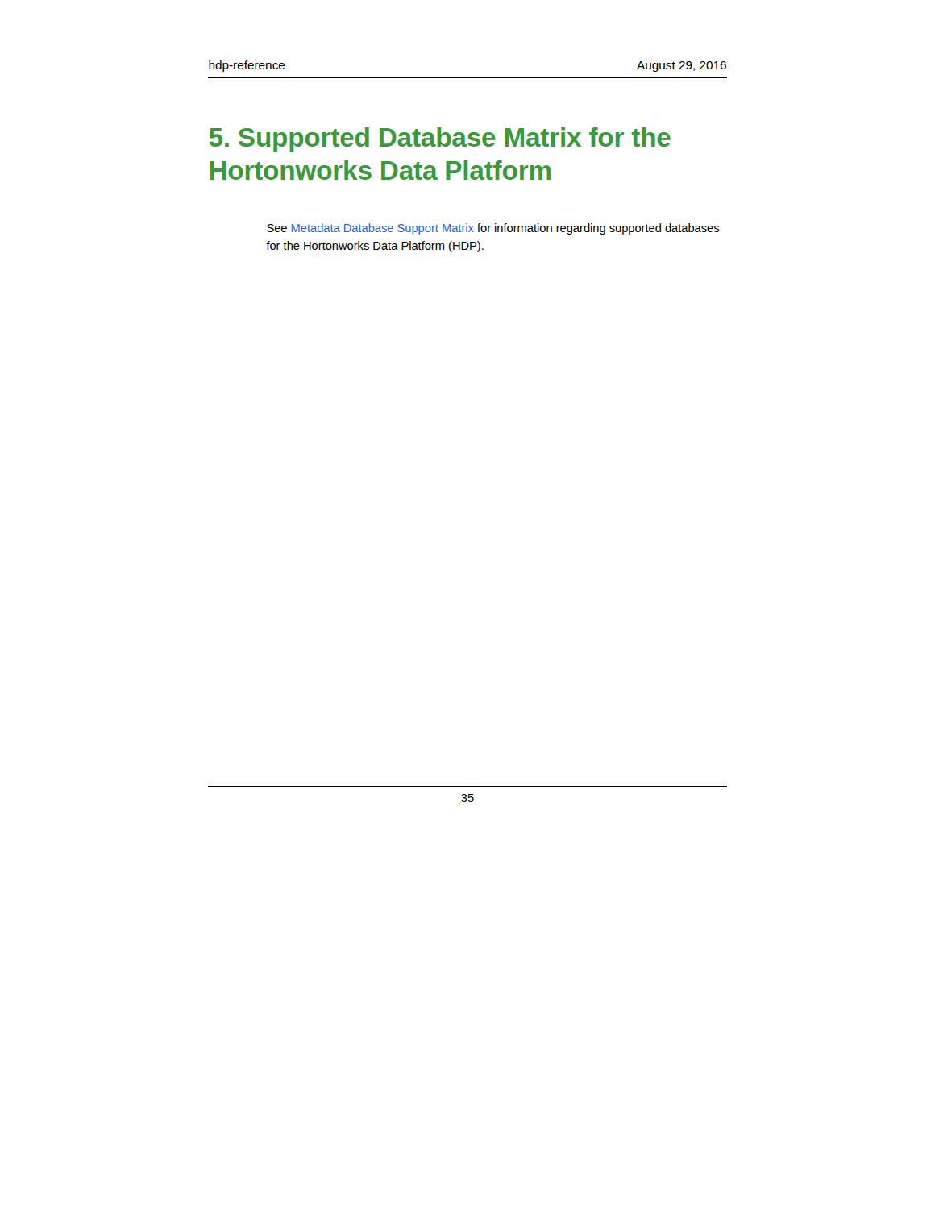hdp-reference
August 29, 2016
5. Supported Database Matrix for the Hortonworks Data Platform
See Metadata Database Support Matrix for information regarding supported databases for the Hortonworks Data Platform (HDP).
35